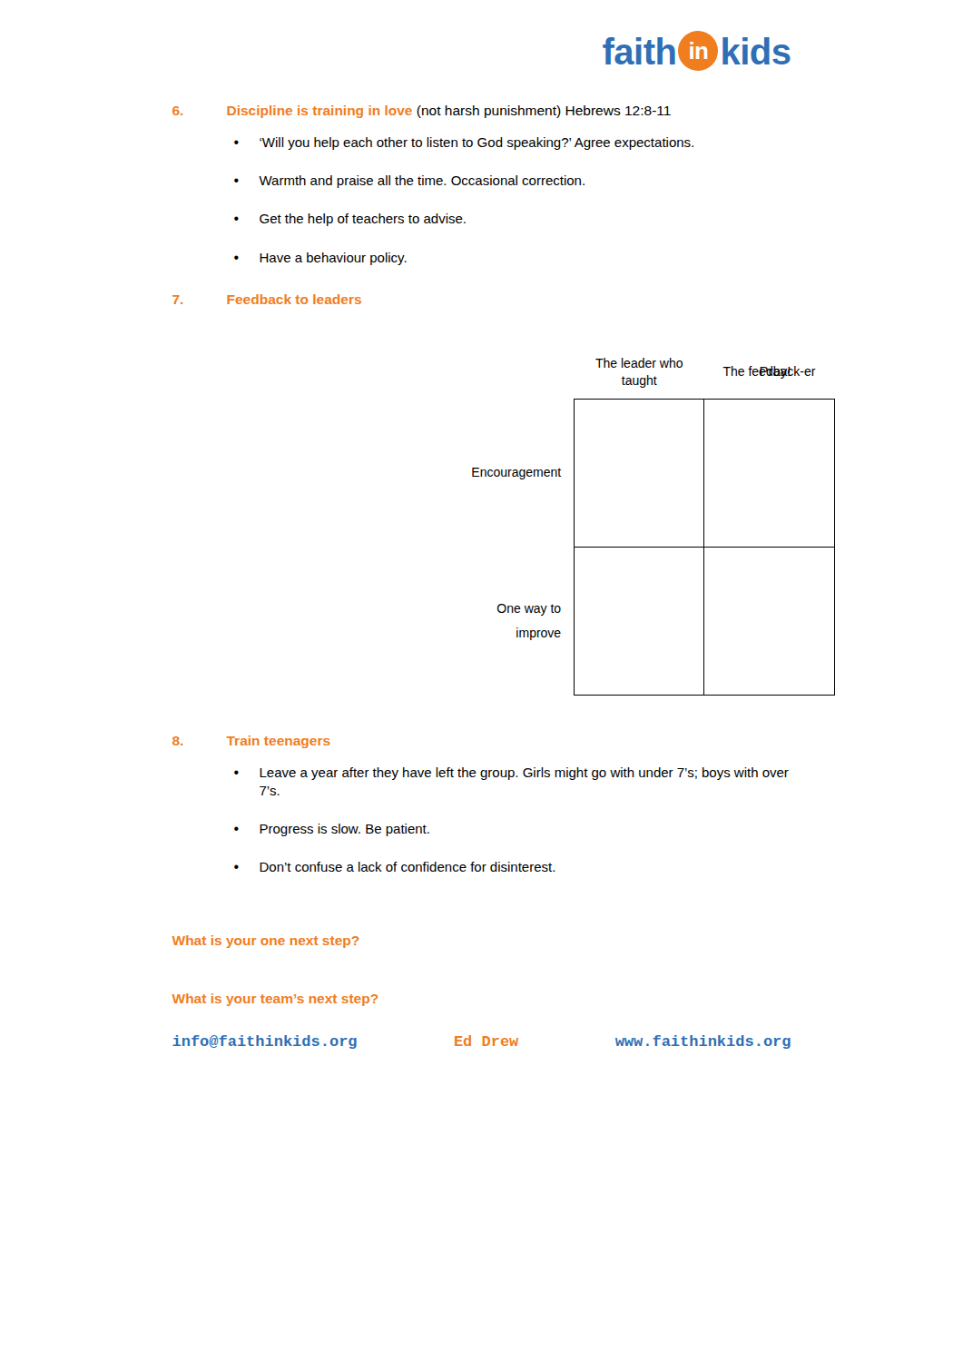faith in kids
6. Discipline is training in love (not harsh punishment) Hebrews 12:8-11
‘Will you help each other to listen to God speaking?’ Agree expectations.
Warmth and praise all the time. Occasional correction.
Get the help of teachers to advise.
Have a behaviour policy.
7. Feedback to leaders
Pray!
| | The leader who taught | The feedback-er |
| --- | --- | --- |
| Encouragement | | |
| One way to improve | | |
8. Train teenagers
Leave a year after they have left the group. Girls might go with under 7’s; boys with over 7’s.
Progress is slow. Be patient.
Don’t confuse a lack of confidence for disinterest.
What is your one next step?
What is your team’s next step?
info@faithinkids.org Ed Drew www.faithinkids.org